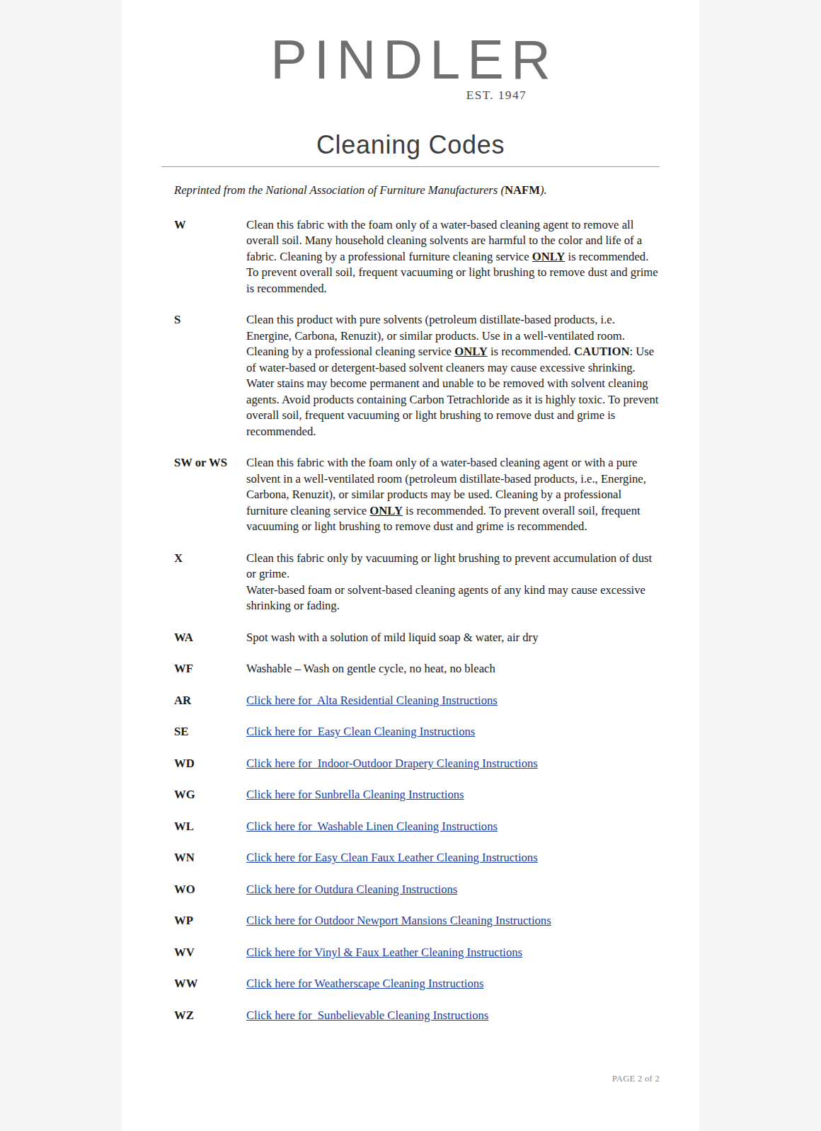PINDLER
EST. 1947
Cleaning Codes
Reprinted from the National Association of Furniture Manufacturers (NAFM).
W
Clean this fabric with the foam only of a water-based cleaning agent to remove all overall soil. Many household cleaning solvents are harmful to the color and life of a fabric. Cleaning by a professional furniture cleaning service ONLY is recommended. To prevent overall soil, frequent vacuuming or light brushing to remove dust and grime is recommended.
S
Clean this product with pure solvents (petroleum distillate-based products, i.e. Energine, Carbona, Renuzit), or similar products. Use in a well-ventilated room. Cleaning by a professional cleaning service ONLY is recommended. CAUTION: Use of water-based or detergent-based solvent cleaners may cause excessive shrinking. Water stains may become permanent and unable to be removed with solvent cleaning agents. Avoid products containing Carbon Tetrachloride as it is highly toxic. To prevent overall soil, frequent vacuuming or light brushing to remove dust and grime is recommended.
SW or WS
Clean this fabric with the foam only of a water-based cleaning agent or with a pure solvent in a well-ventilated room (petroleum distillate-based products, i.e., Energine, Carbona, Renuzit), or similar products may be used. Cleaning by a professional furniture cleaning service ONLY is recommended. To prevent overall soil, frequent vacuuming or light brushing to remove dust and grime is recommended.
X
Clean this fabric only by vacuuming or light brushing to prevent accumulation of dust or grime.
Water-based foam or solvent-based cleaning agents of any kind may cause excessive shrinking or fading.
WA
Spot wash with a solution of mild liquid soap & water, air dry
WF
Washable – Wash on gentle cycle, no heat, no bleach
AR
Click here for Alta Residential Cleaning Instructions
SE
Click here for Easy Clean Cleaning Instructions
WD
Click here for Indoor-Outdoor Drapery Cleaning Instructions
WG
Click here for Sunbrella Cleaning Instructions
WL
Click here for Washable Linen Cleaning Instructions
WN
Click here for Easy Clean Faux Leather Cleaning Instructions
WO
Click here for Outdura Cleaning Instructions
WP
Click here for Outdoor Newport Mansions Cleaning Instructions
WV
Click here for Vinyl & Faux Leather Cleaning Instructions
WW
Click here for Weatherscape Cleaning Instructions
WZ
Click here for Sunbelievable Cleaning Instructions
PAGE 2 of 2